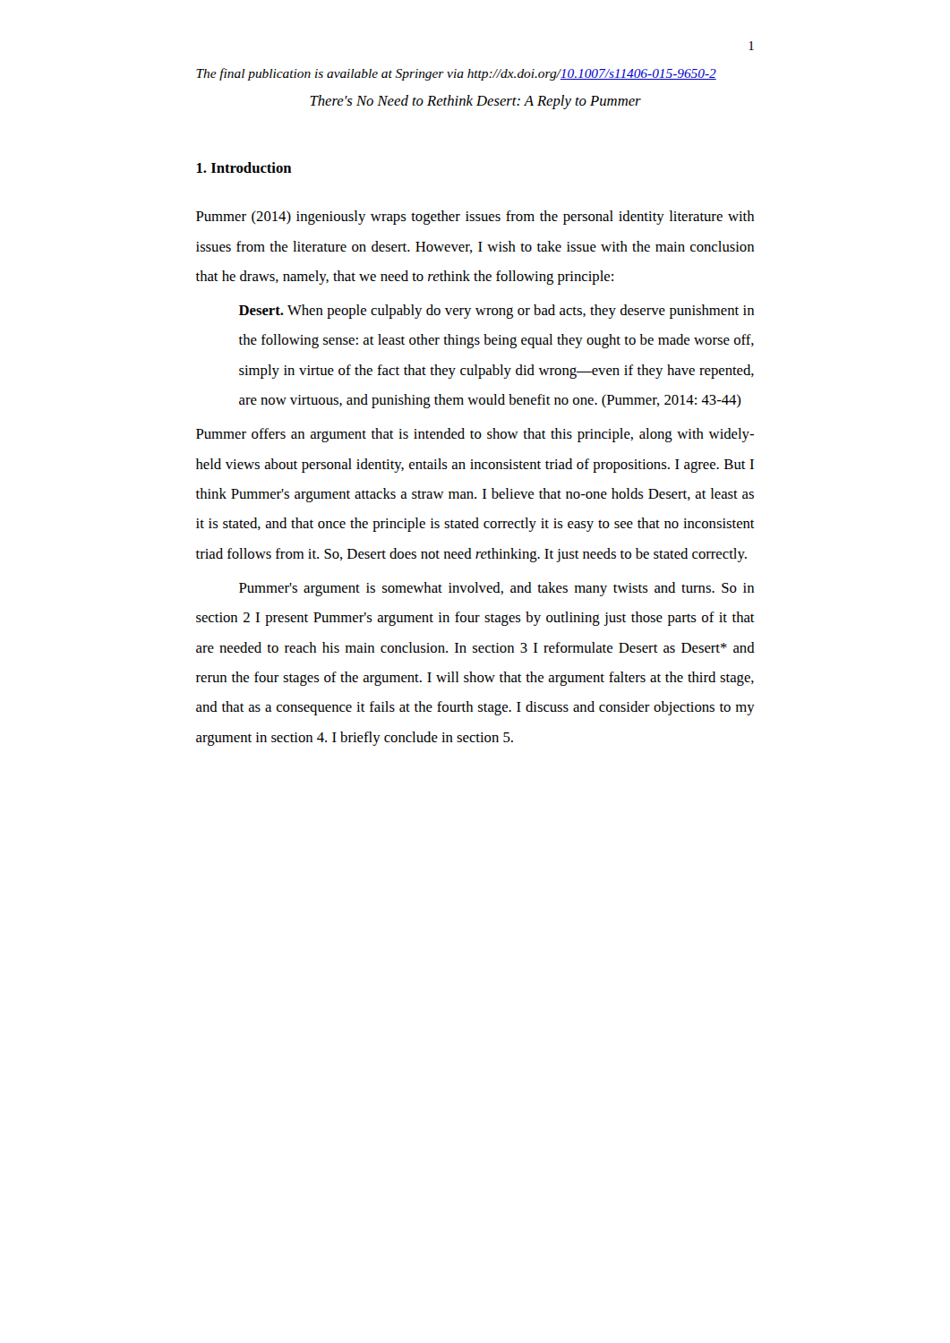1
The final publication is available at Springer via http://dx.doi.org/10.1007/s11406-015-9650-2
There's No Need to Rethink Desert: A Reply to Pummer
1. Introduction
Pummer (2014) ingeniously wraps together issues from the personal identity literature with issues from the literature on desert. However, I wish to take issue with the main conclusion that he draws, namely, that we need to rethink the following principle:
Desert. When people culpably do very wrong or bad acts, they deserve punishment in the following sense: at least other things being equal they ought to be made worse off, simply in virtue of the fact that they culpably did wrong—even if they have repented, are now virtuous, and punishing them would benefit no one. (Pummer, 2014: 43-44)
Pummer offers an argument that is intended to show that this principle, along with widely-held views about personal identity, entails an inconsistent triad of propositions. I agree. But I think Pummer's argument attacks a straw man. I believe that no-one holds Desert, at least as it is stated, and that once the principle is stated correctly it is easy to see that no inconsistent triad follows from it. So, Desert does not need rethinking. It just needs to be stated correctly.
Pummer's argument is somewhat involved, and takes many twists and turns. So in section 2 I present Pummer's argument in four stages by outlining just those parts of it that are needed to reach his main conclusion. In section 3 I reformulate Desert as Desert* and rerun the four stages of the argument. I will show that the argument falters at the third stage, and that as a consequence it fails at the fourth stage. I discuss and consider objections to my argument in section 4. I briefly conclude in section 5.